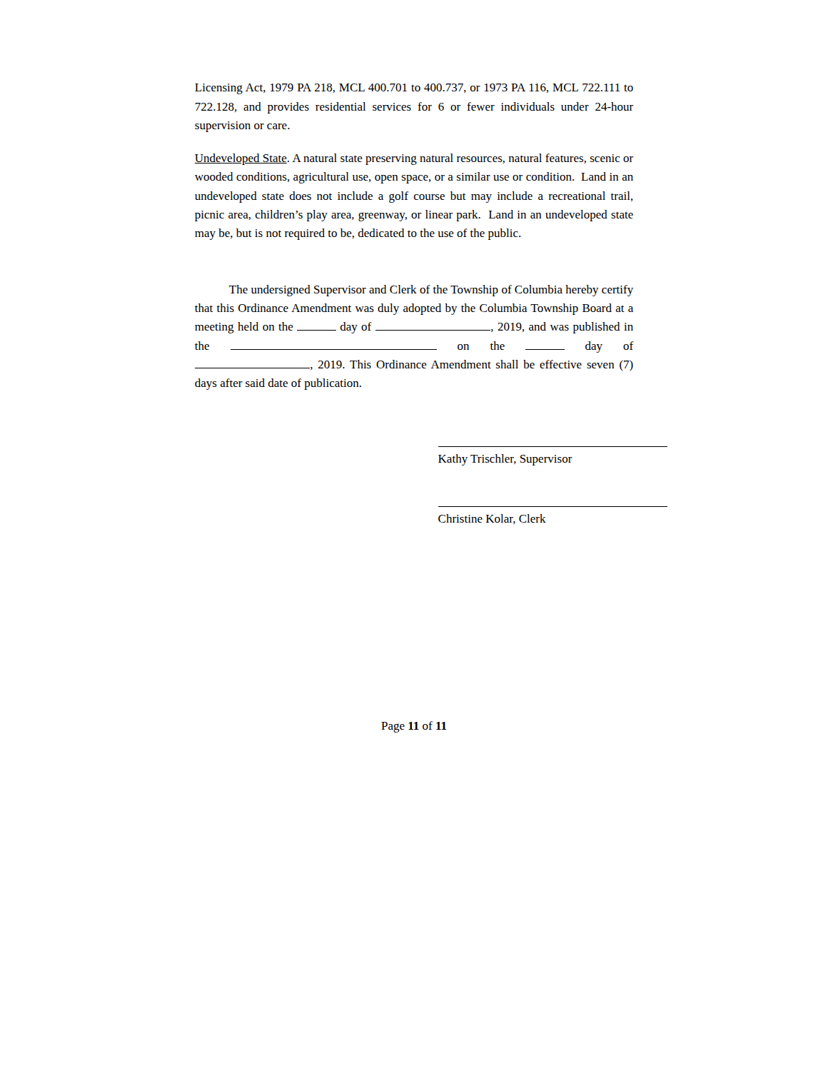Licensing Act, 1979 PA 218, MCL 400.701 to 400.737, or 1973 PA 116, MCL 722.111 to 722.128, and provides residential services for 6 or fewer individuals under 24-hour supervision or care.
Undeveloped State. A natural state preserving natural resources, natural features, scenic or wooded conditions, agricultural use, open space, or a similar use or condition. Land in an undeveloped state does not include a golf course but may include a recreational trail, picnic area, children’s play area, greenway, or linear park. Land in an undeveloped state may be, but is not required to be, dedicated to the use of the public.
The undersigned Supervisor and Clerk of the Township of Columbia hereby certify that this Ordinance Amendment was duly adopted by the Columbia Township Board at a meeting held on the day of , 2019, and was published in the on the day of , 2019. This Ordinance Amendment shall be effective seven (7) days after said date of publication.
Kathy Trischler, Supervisor
Christine Kolar, Clerk
Page 11 of 11